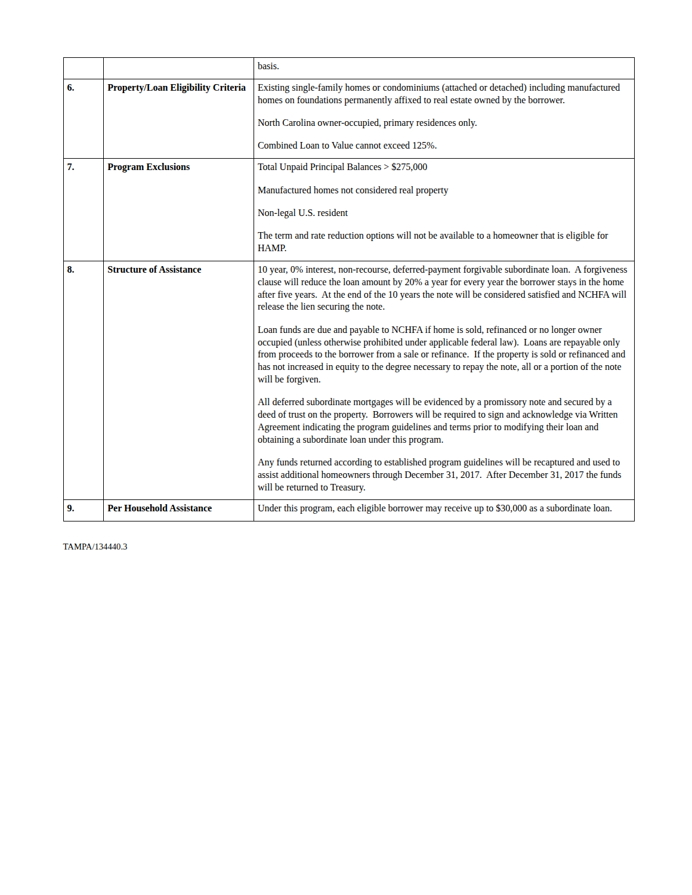| | | basis. |
| 6. | Property/Loan Eligibility Criteria | Existing single-family homes or condominiums (attached or detached) including manufactured homes on foundations permanently affixed to real estate owned by the borrower. North Carolina owner-occupied, primary residences only. Combined Loan to Value cannot exceed 125%. |
| 7. | Program Exclusions | Total Unpaid Principal Balances > $275,000 Manufactured homes not considered real property Non-legal U.S. resident The term and rate reduction options will not be available to a homeowner that is eligible for HAMP. |
| 8. | Structure of Assistance | 10 year, 0% interest, non-recourse, deferred-payment forgivable subordinate loan. A forgiveness clause will reduce the loan amount by 20% a year for every year the borrower stays in the home after five years. At the end of the 10 years the note will be considered satisfied and NCHFA will release the lien securing the note. Loan funds are due and payable to NCHFA if home is sold, refinanced or no longer owner occupied (unless otherwise prohibited under applicable federal law). Loans are repayable only from proceeds to the borrower from a sale or refinance. If the property is sold or refinanced and has not increased in equity to the degree necessary to repay the note, all or a portion of the note will be forgiven. All deferred subordinate mortgages will be evidenced by a promissory note and secured by a deed of trust on the property. Borrowers will be required to sign and acknowledge via Written Agreement indicating the program guidelines and terms prior to modifying their loan and obtaining a subordinate loan under this program. Any funds returned according to established program guidelines will be recaptured and used to assist additional homeowners through December 31, 2017. After December 31, 2017 the funds will be returned to Treasury. |
| 9. | Per Household Assistance | Under this program, each eligible borrower may receive up to $30,000 as a subordinate loan. |
TAMPA/134440.3